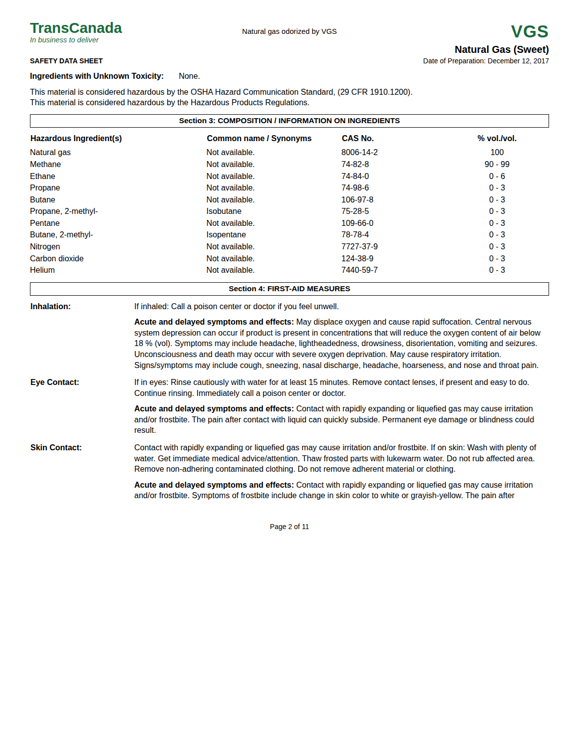Trans Canada
In business to deliver
Natural gas odorized by VGS
VGS
Natural Gas (Sweet)
SAFETY DATA SHEET Date of Preparation: December 12, 2017
Ingredients with Unknown Toxicity: None.
This material is considered hazardous by the OSHA Hazard Communication Standard, (29 CFR 1910.1200).
This material is considered hazardous by the Hazardous Products Regulations.
Section 3: COMPOSITION / INFORMATION ON INGREDIENTS
| Hazardous Ingredient(s) | Common name / Synonyms | CAS No. | % vol./vol. |
| --- | --- | --- | --- |
| Natural gas | Not available. | 8006-14-2 | 100 |
| Methane | Not available. | 74-82-8 | 90 - 99 |
| Ethane | Not available. | 74-84-0 | 0 - 6 |
| Propane | Not available. | 74-98-6 | 0 - 3 |
| Butane | Not available. | 106-97-8 | 0 - 3 |
| Propane, 2-methyl- | Isobutane | 75-28-5 | 0 - 3 |
| Pentane | Not available. | 109-66-0 | 0 - 3 |
| Butane, 2-methyl- | Isopentane | 78-78-4 | 0 - 3 |
| Nitrogen | Not available. | 7727-37-9 | 0 - 3 |
| Carbon dioxide | Not available. | 124-38-9 | 0 - 3 |
| Helium | Not available. | 7440-59-7 | 0 - 3 |
Section 4: FIRST-AID MEASURES
| Inhalation: | If inhaled: Call a poison center or doctor if you feel unwell. Acute and delayed symptoms and effects: May displace oxygen and cause rapid suffocation. Central nervous system depression can occur if product is present in concentrations that will reduce the oxygen content of air below 18 % (vol). Symptoms may include headache, lightheadedness, drowsiness, disorientation, vomiting and seizures. Unconsciousness and death may occur with severe oxygen deprivation. May cause respiratory irritation. Signs/symptoms may include cough, sneezing, nasal discharge, headache, hoarseness, and nose and throat pain. |
| Eye Contact: | If in eyes: Rinse cautiously with water for at least 15 minutes. Remove contact lenses, if present and easy to do. Continue rinsing. Immediately call a poison center or doctor. Acute and delayed symptoms and effects: Contact with rapidly expanding or liquefied gas may cause irritation and/or frostbite. The pain after contact with liquid can quickly subside. Permanent eye damage or blindness could result. |
| Skin Contact: | Contact with rapidly expanding or liquefied gas may cause irritation and/or frostbite. If on skin: Wash with plenty of water. Get immediate medical advice/attention. Thaw frosted parts with lukewarm water. Do not rub affected area. Remove non-adhering contaminated clothing. Do not remove adherent material or clothing. Acute and delayed symptoms and effects: Contact with rapidly expanding or liquefied gas may cause irritation and/or frostbite. Symptoms of frostbite include change in skin color to white or grayish-yellow. The pain after |
Page 2 of 11